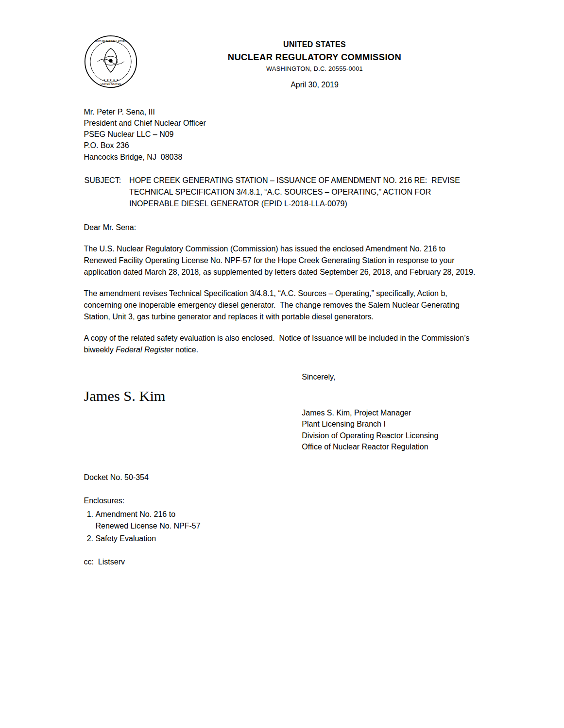NUCLEAR REGULATORY UNITED STATES ★ ★ ★ ★ ★
UNITED STATES
NUCLEAR REGULATORY COMMISSION
WASHINGTON, D.C. 20555-0001
April 30, 2019
Mr. Peter P. Sena, III
President and Chief Nuclear Officer
PSEG Nuclear LLC – N09
P.O. Box 236
Hancocks Bridge, NJ 08038
| SUBJECT: | HOPE CREEK GENERATING STATION – ISSUANCE OF AMENDMENT NO. 216 RE: REVISE TECHNICAL SPECIFICATION 3/4.8.1, “A.C. SOURCES – OPERATING,” ACTION FOR INOPERABLE DIESEL GENERATOR (EPID L-2018-LLA-0079) |
Dear Mr. Sena:
The U.S. Nuclear Regulatory Commission (Commission) has issued the enclosed Amendment No. 216 to Renewed Facility Operating License No. NPF-57 for the Hope Creek Generating Station in response to your application dated March 28, 2018, as supplemented by letters dated September 26, 2018, and February 28, 2019.
The amendment revises Technical Specification 3/4.8.1, “A.C. Sources – Operating,” specifically, Action b, concerning one inoperable emergency diesel generator. The change removes the Salem Nuclear Generating Station, Unit 3, gas turbine generator and replaces it with portable diesel generators.
A copy of the related safety evaluation is also enclosed. Notice of Issuance will be included in the Commission’s biweekly Federal Register notice.
Sincerely,
James S. Kim
James S. Kim, Project Manager
Plant Licensing Branch I
Division of Operating Reactor Licensing
Office of Nuclear Reactor Regulation
Docket No. 50-354
Enclosures:
Amendment No. 216 to
Renewed License No. NPF-57
Safety Evaluation
cc: Listserv